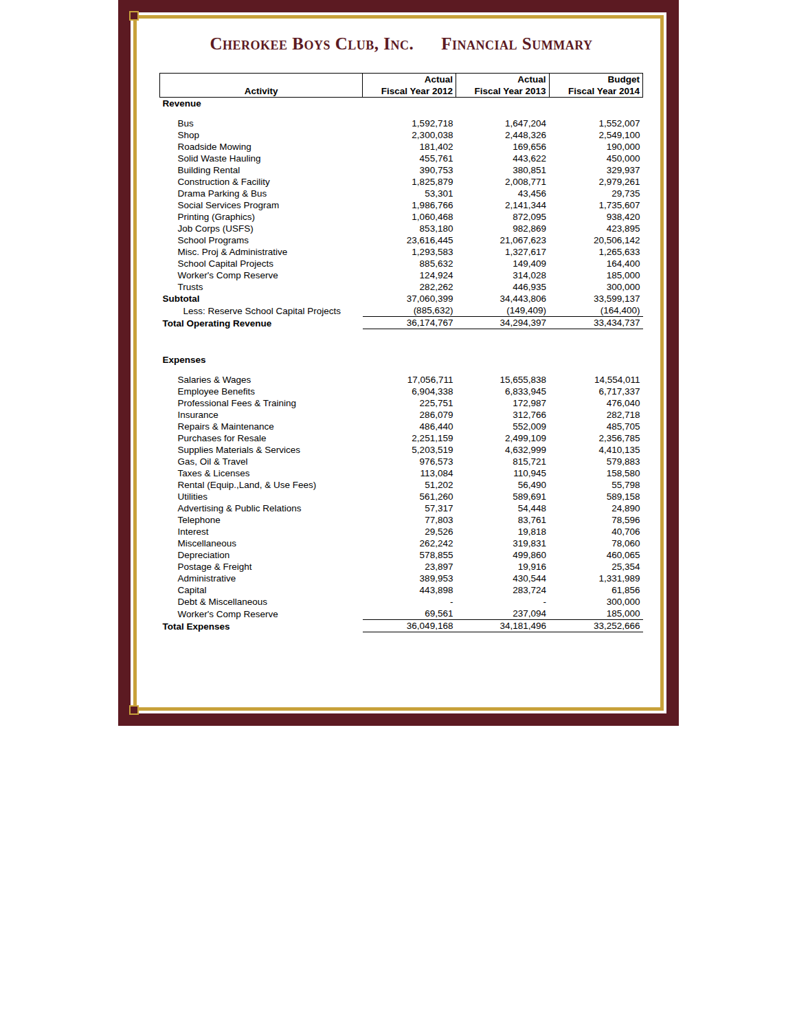Cherokee Boys Club, Inc. Financial Summary
| | Actual | Actual | Budget |
| --- | --- | --- | --- |
| Activity | Fiscal Year 2012 | Fiscal Year 2013 | Fiscal Year 2014 |
| Revenue | | | |
| Bus | 1,592,718 | 1,647,204 | 1,552,007 |
| Shop | 2,300,038 | 2,448,326 | 2,549,100 |
| Roadside Mowing | 181,402 | 169,656 | 190,000 |
| Solid Waste Hauling | 455,761 | 443,622 | 450,000 |
| Building Rental | 390,753 | 380,851 | 329,937 |
| Construction & Facility | 1,825,879 | 2,008,771 | 2,979,261 |
| Drama Parking & Bus | 53,301 | 43,456 | 29,735 |
| Social Services Program | 1,986,766 | 2,141,344 | 1,735,607 |
| Printing (Graphics) | 1,060,468 | 872,095 | 938,420 |
| Job Corps (USFS) | 853,180 | 982,869 | 423,895 |
| School Programs | 23,616,445 | 21,067,623 | 20,506,142 |
| Misc. Proj & Administrative | 1,293,583 | 1,327,617 | 1,265,633 |
| School Capital Projects | 885,632 | 149,409 | 164,400 |
| Worker's Comp Reserve | 124,924 | 314,028 | 185,000 |
| Trusts | 282,262 | 446,935 | 300,000 |
| Subtotal | 37,060,399 | 34,443,806 | 33,599,137 |
| Less: Reserve School Capital Projects | (885,632) | (149,409) | (164,400) |
| Total Operating Revenue | 36,174,767 | 34,294,397 | 33,434,737 |
| Expenses | | | |
| Salaries & Wages | 17,056,711 | 15,655,838 | 14,554,011 |
| Employee Benefits | 6,904,338 | 6,833,945 | 6,717,337 |
| Professional Fees & Training | 225,751 | 172,987 | 476,040 |
| Insurance | 286,079 | 312,766 | 282,718 |
| Repairs & Maintenance | 486,440 | 552,009 | 485,705 |
| Purchases for Resale | 2,251,159 | 2,499,109 | 2,356,785 |
| Supplies Materials & Services | 5,203,519 | 4,632,999 | 4,410,135 |
| Gas, Oil & Travel | 976,573 | 815,721 | 579,883 |
| Taxes & Licenses | 113,084 | 110,945 | 158,580 |
| Rental (Equip.,Land, & Use Fees) | 51,202 | 56,490 | 55,798 |
| Utilities | 561,260 | 589,691 | 589,158 |
| Advertising & Public Relations | 57,317 | 54,448 | 24,890 |
| Telephone | 77,803 | 83,761 | 78,596 |
| Interest | 29,526 | 19,818 | 40,706 |
| Miscellaneous | 262,242 | 319,831 | 78,060 |
| Depreciation | 578,855 | 499,860 | 460,065 |
| Postage & Freight | 23,897 | 19,916 | 25,354 |
| Administrative | 389,953 | 430,544 | 1,331,989 |
| Capital | 443,898 | 283,724 | 61,856 |
| Debt & Miscellaneous | - | - | 300,000 |
| Worker's Comp Reserve | 69,561 | 237,094 | 185,000 |
| Total Expenses | 36,049,168 | 34,181,496 | 33,252,666 |